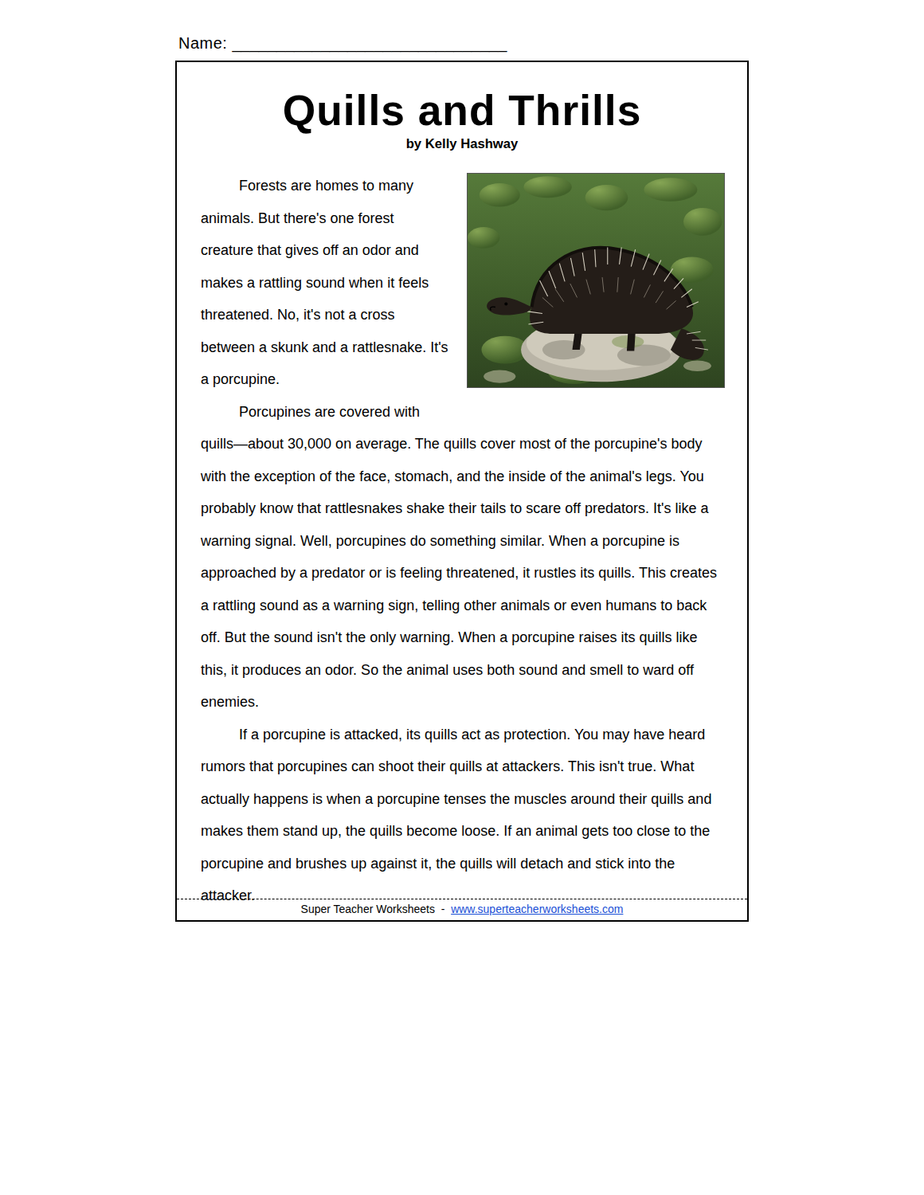Name: _______________________________
Quills and Thrills
by Kelly Hashway
Forests are homes to many animals. But there's one forest creature that gives off an odor and makes a rattling sound when it feels threatened. No, it's not a cross between a skunk and a rattlesnake. It's a porcupine.
Porcupines are covered with quills—about 30,000 on average. The quills cover most of the porcupine's body with the exception of the face, stomach, and the inside of the animal's legs. You probably know that rattlesnakes shake their tails to scare off predators. It's like a warning signal. Well, porcupines do something similar. When a porcupine is approached by a predator or is feeling threatened, it rustles its quills. This creates a rattling sound as a warning sign, telling other animals or even humans to back off. But the sound isn't the only warning. When a porcupine raises its quills like this, it produces an odor. So the animal uses both sound and smell to ward off enemies.
If a porcupine is attacked, its quills act as protection. You may have heard rumors that porcupines can shoot their quills at attackers. This isn't true. What actually happens is when a porcupine tenses the muscles around their quills and makes them stand up, the quills become loose. If an animal gets too close to the porcupine and brushes up against it, the quills will detach and stick into the attacker.
Super Teacher Worksheets - www.superteacherworksheets.com